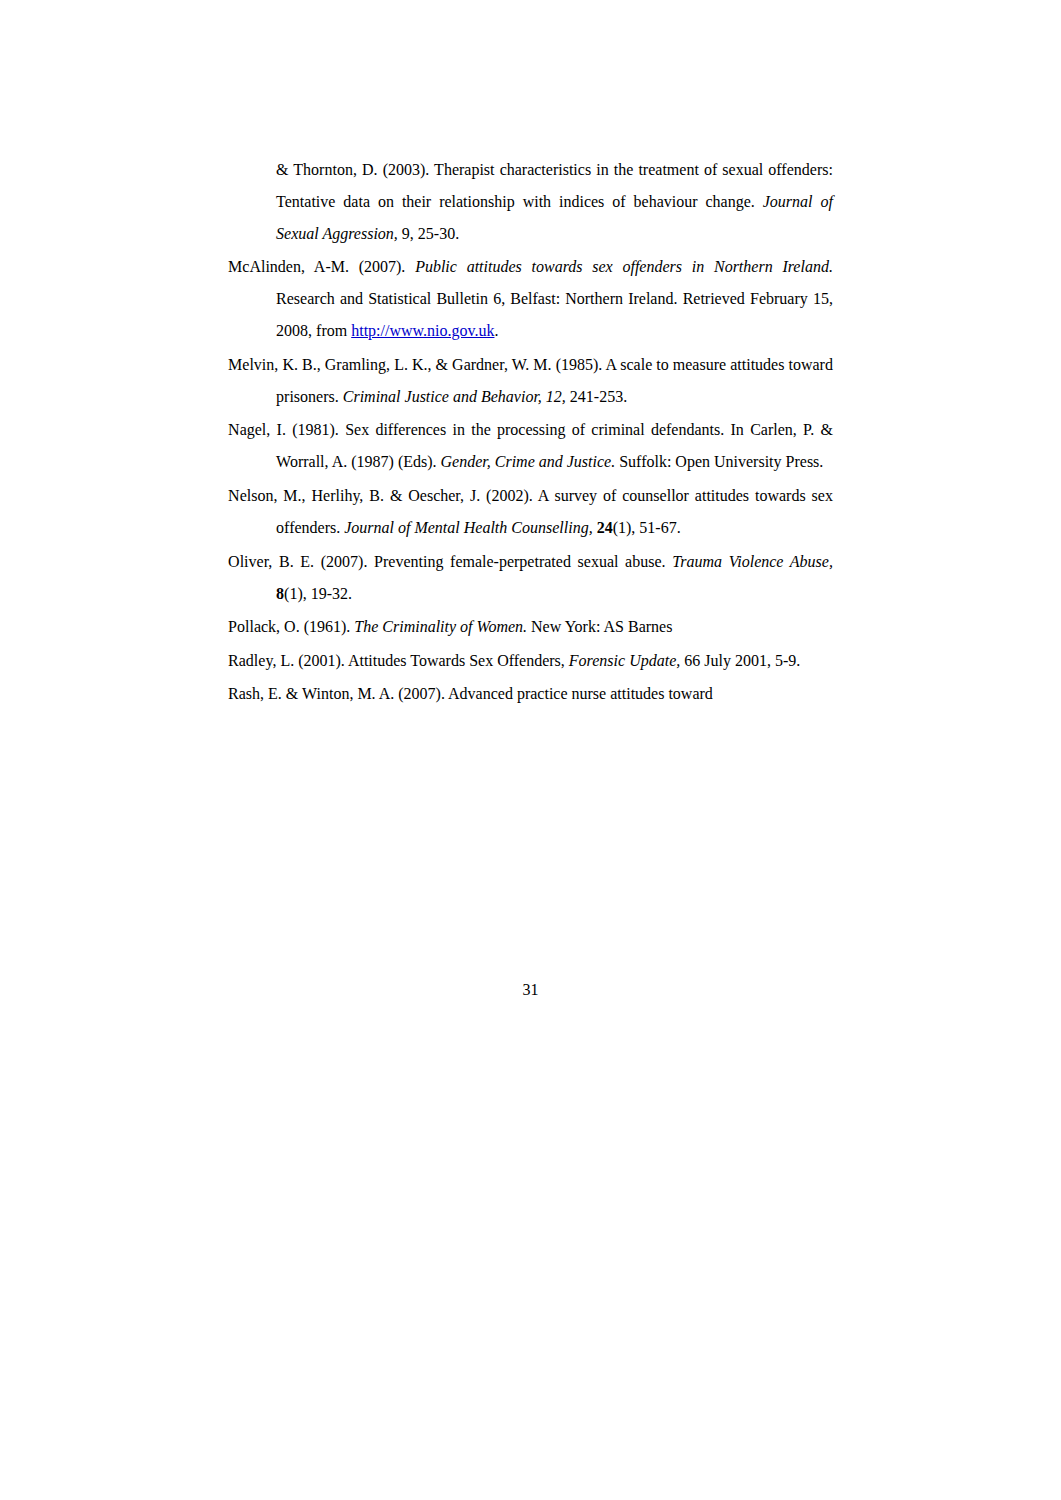& Thornton, D. (2003). Therapist characteristics in the treatment of sexual offenders: Tentative data on their relationship with indices of behaviour change. Journal of Sexual Aggression, 9, 25-30.
McAlinden, A-M. (2007). Public attitudes towards sex offenders in Northern Ireland. Research and Statistical Bulletin 6, Belfast: Northern Ireland. Retrieved February 15, 2008, from http://www.nio.gov.uk.
Melvin, K. B., Gramling, L. K., & Gardner, W. M. (1985). A scale to measure attitudes toward prisoners. Criminal Justice and Behavior, 12, 241-253.
Nagel, I. (1981). Sex differences in the processing of criminal defendants. In Carlen, P. & Worrall, A. (1987) (Eds). Gender, Crime and Justice. Suffolk: Open University Press.
Nelson, M., Herlihy, B. & Oescher, J. (2002). A survey of counsellor attitudes towards sex offenders. Journal of Mental Health Counselling, 24(1), 51-67.
Oliver, B. E. (2007). Preventing female-perpetrated sexual abuse. Trauma Violence Abuse, 8(1), 19-32.
Pollack, O. (1961). The Criminality of Women. New York: AS Barnes
Radley, L. (2001). Attitudes Towards Sex Offenders, Forensic Update, 66 July 2001, 5-9.
Rash, E. & Winton, M. A. (2007). Advanced practice nurse attitudes toward
31